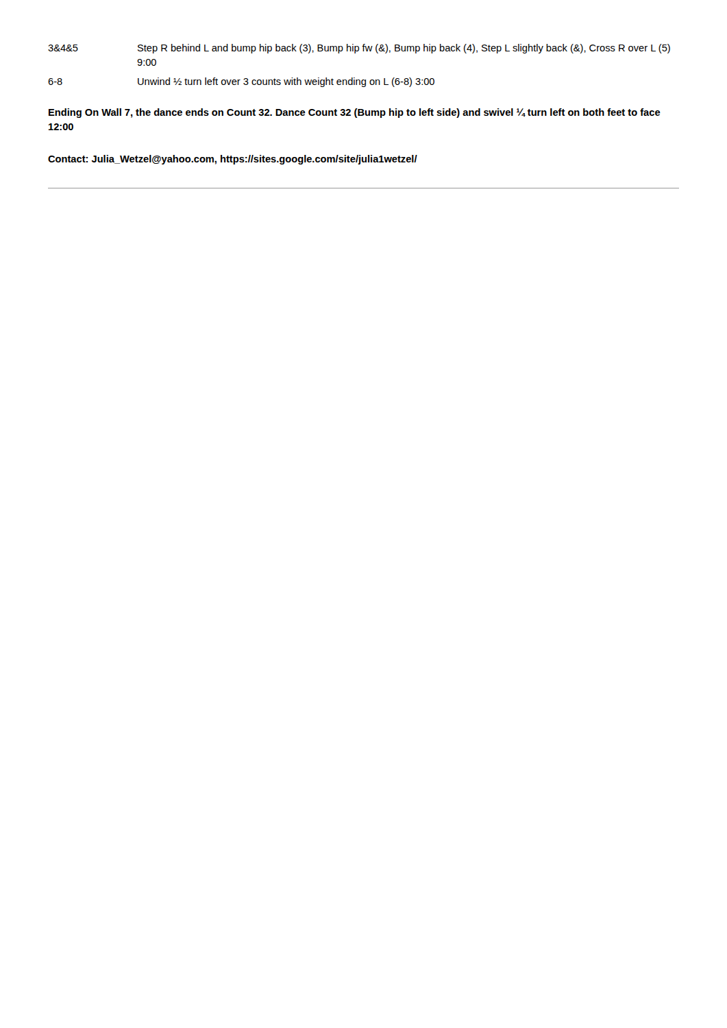| 3&4&5 | Step R behind L and bump hip back (3), Bump hip fw (&), Bump hip back (4), Step L slightly back (&), Cross R over L (5) 9:00 |
| 6-8 | Unwind ½ turn left over 3 counts with weight ending on L (6-8) 3:00 |
Ending On Wall 7, the dance ends on Count 32. Dance Count 32 (Bump hip to left side) and swivel ¼ turn left on both feet to face 12:00
Contact: Julia_Wetzel@yahoo.com, https://sites.google.com/site/julia1wetzel/